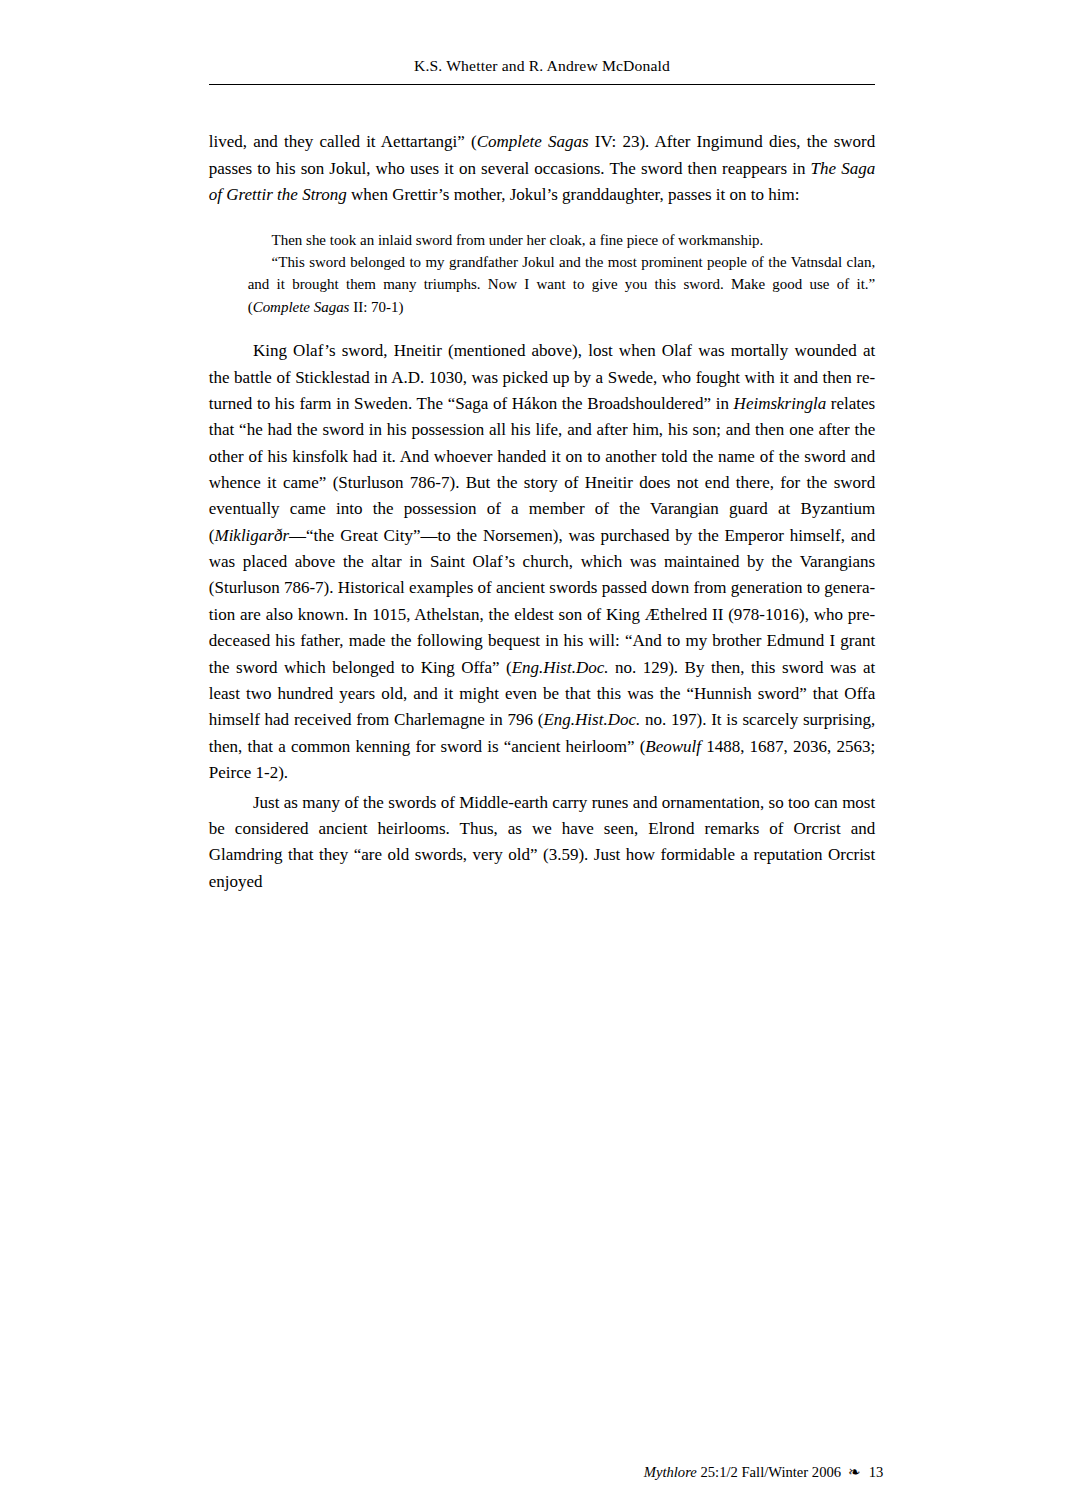K.S. Whetter and R. Andrew McDonald
lived, and they called it Aettartangi” (Complete Sagas IV: 23). After Ingimund dies, the sword passes to his son Jokul, who uses it on several occasions. The sword then reappears in The Saga of Grettir the Strong when Grettir’s mother, Jokul’s granddaughter, passes it on to him:
Then she took an inlaid sword from under her cloak, a fine piece of workmanship.
“This sword belonged to my grandfather Jokul and the most prominent people of the Vatnsdal clan, and it brought them many triumphs. Now I want to give you this sword. Make good use of it.” (Complete Sagas II: 70-1)
King Olaf’s sword, Hneitir (mentioned above), lost when Olaf was mortally wounded at the battle of Sticklestad in A.D. 1030, was picked up by a Swede, who fought with it and then returned to his farm in Sweden. The “Saga of Hákon the Broadshouldered” in Heimskringla relates that “he had the sword in his possession all his life, and after him, his son; and then one after the other of his kinsfolk had it. And whoever handed it on to another told the name of the sword and whence it came” (Sturluson 786-7). But the story of Hneitir does not end there, for the sword eventually came into the possession of a member of the Varangian guard at Byzantium (Mikligarðr—“the Great City”—to the Norsemen), was purchased by the Emperor himself, and was placed above the altar in Saint Olaf’s church, which was maintained by the Varangians (Sturluson 786-7). Historical examples of ancient swords passed down from generation to generation are also known. In 1015, Athelstan, the eldest son of King Æthelred II (978-1016), who predeceased his father, made the following bequest in his will: “And to my brother Edmund I grant the sword which belonged to King Offa” (Eng.Hist.Doc. no. 129). By then, this sword was at least two hundred years old, and it might even be that this was the “Hunnish sword” that Offa himself had received from Charlemagne in 796 (Eng.Hist.Doc. no. 197). It is scarcely surprising, then, that a common kenning for sword is “ancient heirloom” (Beowulf 1488, 1687, 2036, 2563; Peirce 1-2).
Just as many of the swords of Middle-earth carry runes and ornamentation, so too can most be considered ancient heirlooms. Thus, as we have seen, Elrond remarks of Orcrist and Glamdring that they “are old swords, very old” (3.59). Just how formidable a reputation Orcrist enjoyed
Mythlore 25:1/2 Fall/Winter 2006 ❧ 13